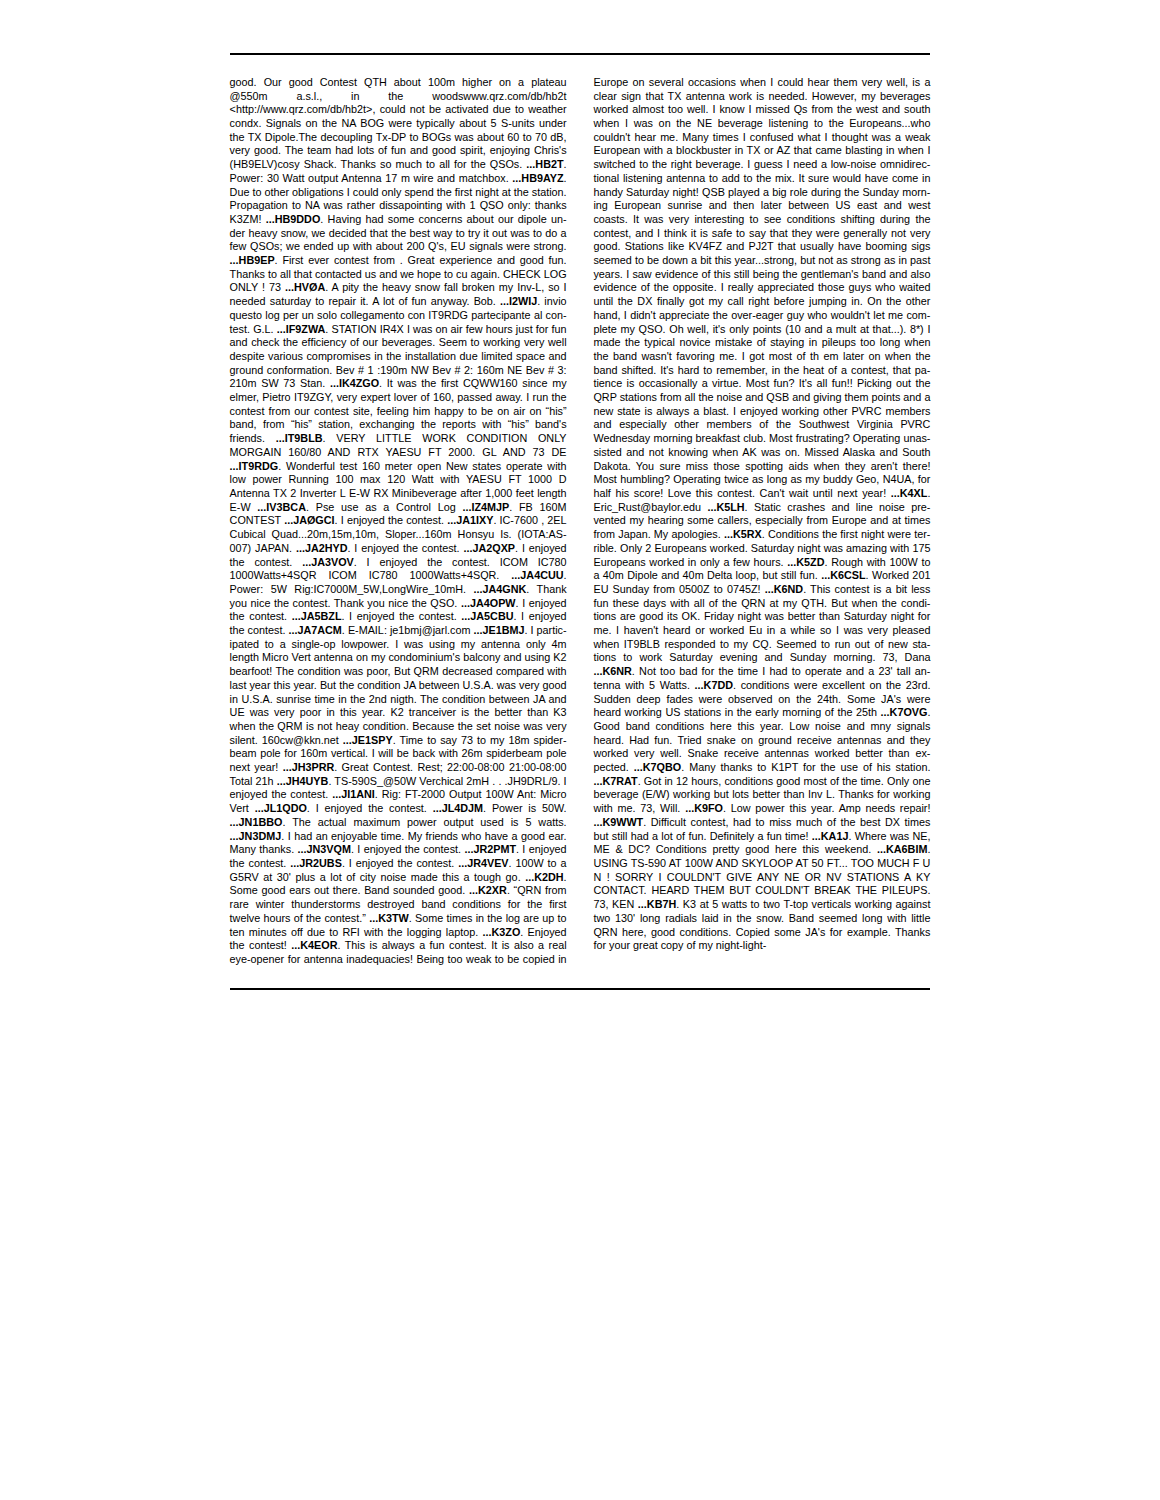good. Our good Contest QTH about 100m higher on a plateau @550m a.s.l., in the woodswww.qrz.com/db/hb2t <http://www.qrz.com/db/hb2t>, could not be activated due to weather condx. Signals on the NA BOG were typically about 5 S-units under the TX Dipole.The decoupling Tx-DP to BOGs was about 60 to 70 dB, very good. The team had lots of fun and good spirit, enjoying Chris's (HB9ELV)cosy Shack. Thanks so much to all for the QSOs. ...HB2T. Power: 30 Watt output Antenna 17 m wire and matchbox. ...HB9AYZ. Due to other obligations I could only spend the first night at the station. Propagation to NA was rather dissapointing with 1 QSO only: thanks K3ZM! ...HB9DDO. Having had some concerns about our dipole under heavy snow, we decided that the best way to try it out was to do a few QSOs; we ended up with about 200 Q's, EU signals were strong. ...HB9EP. First ever contest from . Great experience and good fun. Thanks to all that contacted us and we hope to cu again. CHECK LOG ONLY ! 73 ...HVØA. A pity the heavy snow fall broken my Inv-L, so I needed saturday to repair it. A lot of fun anyway. Bob. ...I2WIJ. invio questo log per un solo collegamento con IT9RDG partecipante al contest. G.L. ...IF9ZWA. STATION IR4X I was on air few hours just for fun and check the efficiency of our beverages. Seem to working very well despite various compromises in the installation due limited space and ground conformation. Bev # 1 :190m NW Bev # 2: 160m NE Bev # 3: 210m SW 73 Stan. ...IK4ZGO. It was the first CQWW160 since my elmer, Pietro IT9ZGY, very expert lover of 160, passed away. I run the contest from our contest site, feeling him happy to be on air on “his” band, from “his” station, exchanging the reports with “his” band's friends. ...IT9BLB. VERY LITTLE WORK CONDITION ONLY MORGAIN 160/80 AND RTX YAESU FT 2000. GL AND 73 DE ...IT9RDG. Wonderful test 160 meter open New states operate with low power Running 100 max 120 Watt with YAESU FT 1000 D Antenna TX 2 Inverter L E-W RX Minibeverage after 1,000 feet length E-W ...IV3BCA. Pse use as a Control Log ...IZ4MJP. FB 160M CONTEST ...JAØGCI. I enjoyed the contest. ...JA1IXY. IC-7600 , 2EL Cubical Quad...20m,15m,10m, Sloper...160m Honsyu Is. (IOTA:AS-007) JAPAN. ...JA2HYD. I enjoyed the contest. ...JA2QXP. I enjoyed the contest. ...JA3VOV. I enjoyed the contest. ICOM IC780 1000Watts+4SQR ICOM IC780 1000Watts+4SQR. ...JA4CUU. Power: 5W Rig:IC7000M_5W,LongWire_10mH. ...JA4GNK. Thank you nice the contest. Thank you nice the QSO. ...JA4OPW. I enjoyed the contest. ...JA5BZL. I enjoyed the contest. ...JA5CBU. I enjoyed the contest. ...JA7ACM. E-MAIL: je1bmj@jarl.com ...JE1BMJ. I participated to a single-op lowpower. I was using my antenna only 4m length Micro Vert antenna on my condominium's balcony and using K2 bearfoot! The condition was poor, But QRM decreased compared with last year this year. But the condition JA between U.S.A. was very good in U.S.A. sunrise time in the 2nd nigth. The condition between JA and UE was very poor in this year. K2 tranceiver is the better than K3 when the QRM is not heay condition. Because the set noise was very silent. 160cw@kkn.net ...JE1SPY. Time to say 73 to my 18m spiderbeam pole for 160m vertical. I will be back with 26m spiderbeam pole next year! ...JH3PRR. Great Contest. Rest; 22:00-08:00 21:00-08:00 Total 21h ...JH4UYB. TS-590S_@50W Verchical 2mH . . .JH9DRL/9. I enjoyed the contest. ...JI1ANI. Rig: FT-2000 Output 100W Ant: Micro Vert ...JL1QDO. I enjoyed the contest. ...JL4DJM. Power is 50W. ...JN1BBO. The actual maximum power output used is 5 watts. ...JN3DMJ. I had an enjoyable time. My friends who have a good ear. Many thanks. ...JN3VQM. I enjoyed the contest. ...JR2PMT. I enjoyed the contest. ...JR2UBS. I enjoyed the contest. ...JR4VEV. 100W to a G5RV at 30' plus a lot of city noise made this a tough go. ...K2DH. Some good ears out there. Band sounded good. ...K2XR. “QRN from rare winter thunderstorms destroyed band conditions for the first twelve hours of the contest.” ...K3TW. Some times in the log are up to ten minutes off due to RFI with the logging laptop. ...K3ZO. Enjoyed the contest! ...K4EOR. This is always a fun contest. It is also a real eye-opener for antenna inadequacies! Being too weak to be copied in Europe on several occasions when I could hear them very well, is a clear sign that TX antenna work is needed. However, my beverages worked almost too well. I know I missed Qs from the west and south when I was on the NE beverage listening to the Europeans...who couldn't hear me. Many times I confused what I thought was a weak European with a blockbuster in TX or AZ that came blasting in when I switched to the right beverage. I guess I need a low-noise omnidirectional listening antenna to add to the mix. It sure would have come in handy Saturday night! QSB played a big role during the Sunday morning European sunrise and then later between US east and west coasts. It was very interesting to see conditions shifting during the contest, and I think it is safe to say that they were generally not very good. Stations like KV4FZ and PJ2T that usually have booming sigs seemed to be down a bit this year...strong, but not as strong as in past years. I saw evidence of this still being the gentleman's band and also evidence of the opposite. I really appreciated those guys who waited until the DX finally got my call right before jumping in. On the other hand, I didn't appreciate the over-eager guy who wouldn't let me complete my QSO. Oh well, it's only points (10 and a mult at that...). 8*) I made the typical novice mistake of staying in pileups too long when the band wasn't favoring me. I got most of th em later on when the band shifted. It's hard to remember, in the heat of a contest, that patience is occasionally a virtue. Most fun? It's all fun!! Picking out the QRP stations from all the noise and QSB and giving them points and a new state is always a blast. I enjoyed working other PVRC members and especially other members of the Southwest Virginia PVRC Wednesday morning breakfast club. Most frustrating? Operating unassisted and not knowing when AK was on. Missed Alaska and South Dakota. You sure miss those spotting aids when they aren't there! Most humbling? Operating twice as long as my buddy Geo, N4UA, for half his score! Love this contest. Can't wait until next year! ...K4XL. Eric_Rust@baylor.edu ...K5LH. Static crashes and line noise prevented my hearing some callers, especially from Europe and at times from Japan. My apologies. ...K5RX. Conditions the first night were terrible. Only 2 Europeans worked. Saturday night was amazing with 175 Europeans worked in only a few hours. ...K5ZD. Rough with 100W to a 40m Dipole and 40m Delta loop, but still fun. ...K6CSL. Worked 201 EU Sunday from 0500Z to 0745Z! ...K6ND. This contest is a bit less fun these days with all of the QRN at my QTH. But when the conditions are good its OK. Friday night was better than Saturday night for me. I haven't heard or worked Eu in a while so I was very pleased when IT9BLB responded to my CQ. Seemed to run out of new stations to work Saturday evening and Sunday morning. 73, Dana ...K6NR. Not too bad for the time I had to operate and a 23' tall antenna with 5 Watts. ...K7DD. conditions were excellent on the 23rd. Sudden deep fades were observed on the 24th. Some JA's were heard working US stations in the early morning of the 25th ...K7OVG. Good band conditions here this year. Low noise and mny signals heard. Had fun. Tried snake on ground receive antennas and they worked very well. Snake receive antennas worked better than expected. ...K7QBO. Many thanks to K1PT for the use of his station. ...K7RAT. Got in 12 hours, conditions good most of the time. Only one beverage (E/W) working but lots better than Inv L. Thanks for working with me. 73, Will. ...K9FO. Low power this year. Amp needs repair! ...K9WWT. Difficult contest, had to miss much of the best DX times but still had a lot of fun. Definitely a fun time! ...KA1J. Where was NE, ME & DC? Conditions pretty good here this weekend. ...KA6BIM. USING TS-590 AT 100W AND SKYLOOP AT 50 FT... TOO MUCH F U N ! SORRY I COULDN'T GIVE ANY NE OR NV STATIONS A KY CONTACT. HEARD THEM BUT COULDN'T BREAK THE PILEUPS. 73, KEN ...KB7H. K3 at 5 watts to two T-top verticals working against two 130' long radials laid in the snow. Band seemed long with little QRN here, good conditions. Copied some JA's for example. Thanks for your great copy of my night-light-